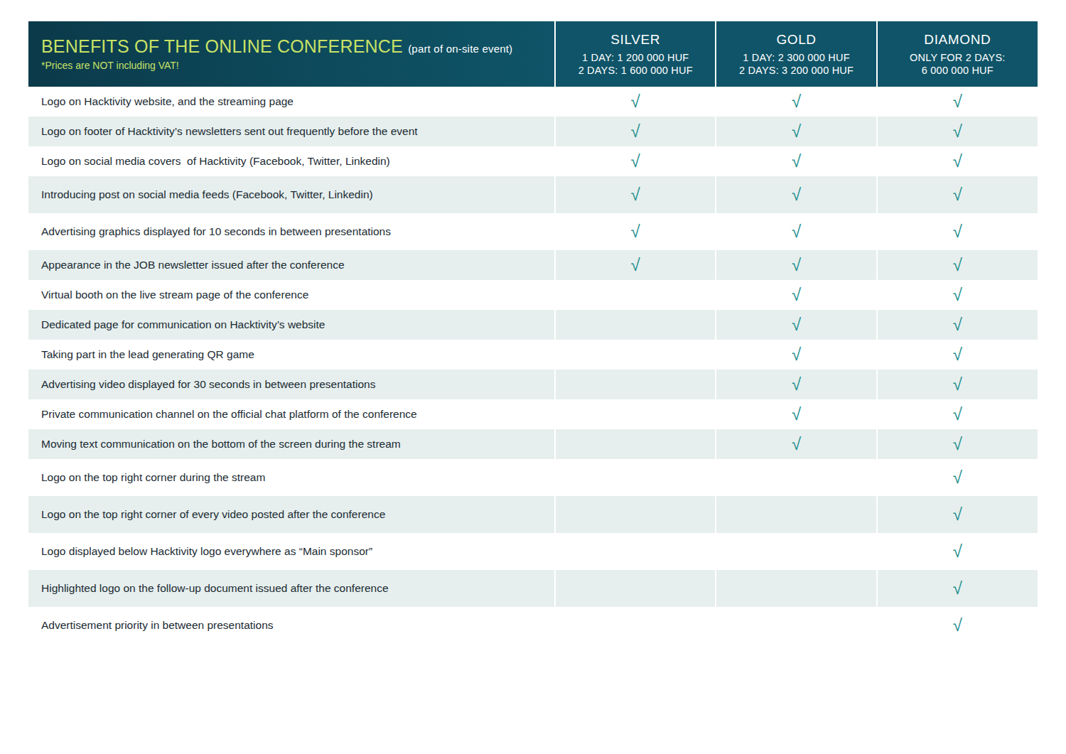| BENEFITS OF THE ONLINE CONFERENCE (part of on-site event) *Prices are NOT including VAT! | SILVER 1 DAY: 1 200 000 HUF 2 DAYS: 1 600 000 HUF | GOLD 1 DAY: 2 300 000 HUF 2 DAYS: 3 200 000 HUF | DIAMOND ONLY FOR 2 DAYS: 6 000 000 HUF |
| --- | --- | --- | --- |
| Logo on Hacktivity website, and the streaming page | √ | √ | √ |
| Logo on footer of Hacktivity’s newsletters sent out frequently before the event | √ | √ | √ |
| Logo on social media covers of Hacktivity (Facebook, Twitter, Linkedin) | √ | √ | √ |
| Introducing post on social media feeds (Facebook, Twitter, Linkedin) | √ | √ | √ |
| Advertising graphics displayed for 10 seconds in between presentations | √ | √ | √ |
| Appearance in the JOB newsletter issued after the conference | √ | √ | √ |
| Virtual booth on the live stream page of the conference | | √ | √ |
| Dedicated page for communication on Hacktivity’s website | | √ | √ |
| Taking part in the lead generating QR game | | √ | √ |
| Advertising video displayed for 30 seconds in between presentations | | √ | √ |
| Private communication channel on the official chat platform of the conference | | √ | √ |
| Moving text communication on the bottom of the screen during the stream | | √ | √ |
| Logo on the top right corner during the stream | | | √ |
| Logo on the top right corner of every video posted after the conference | | | √ |
| Logo displayed below Hacktivity logo everywhere as “Main sponsor” | | | √ |
| Highlighted logo on the follow-up document issued after the conference | | | √ |
| Advertisement priority in between presentations | | | √ |